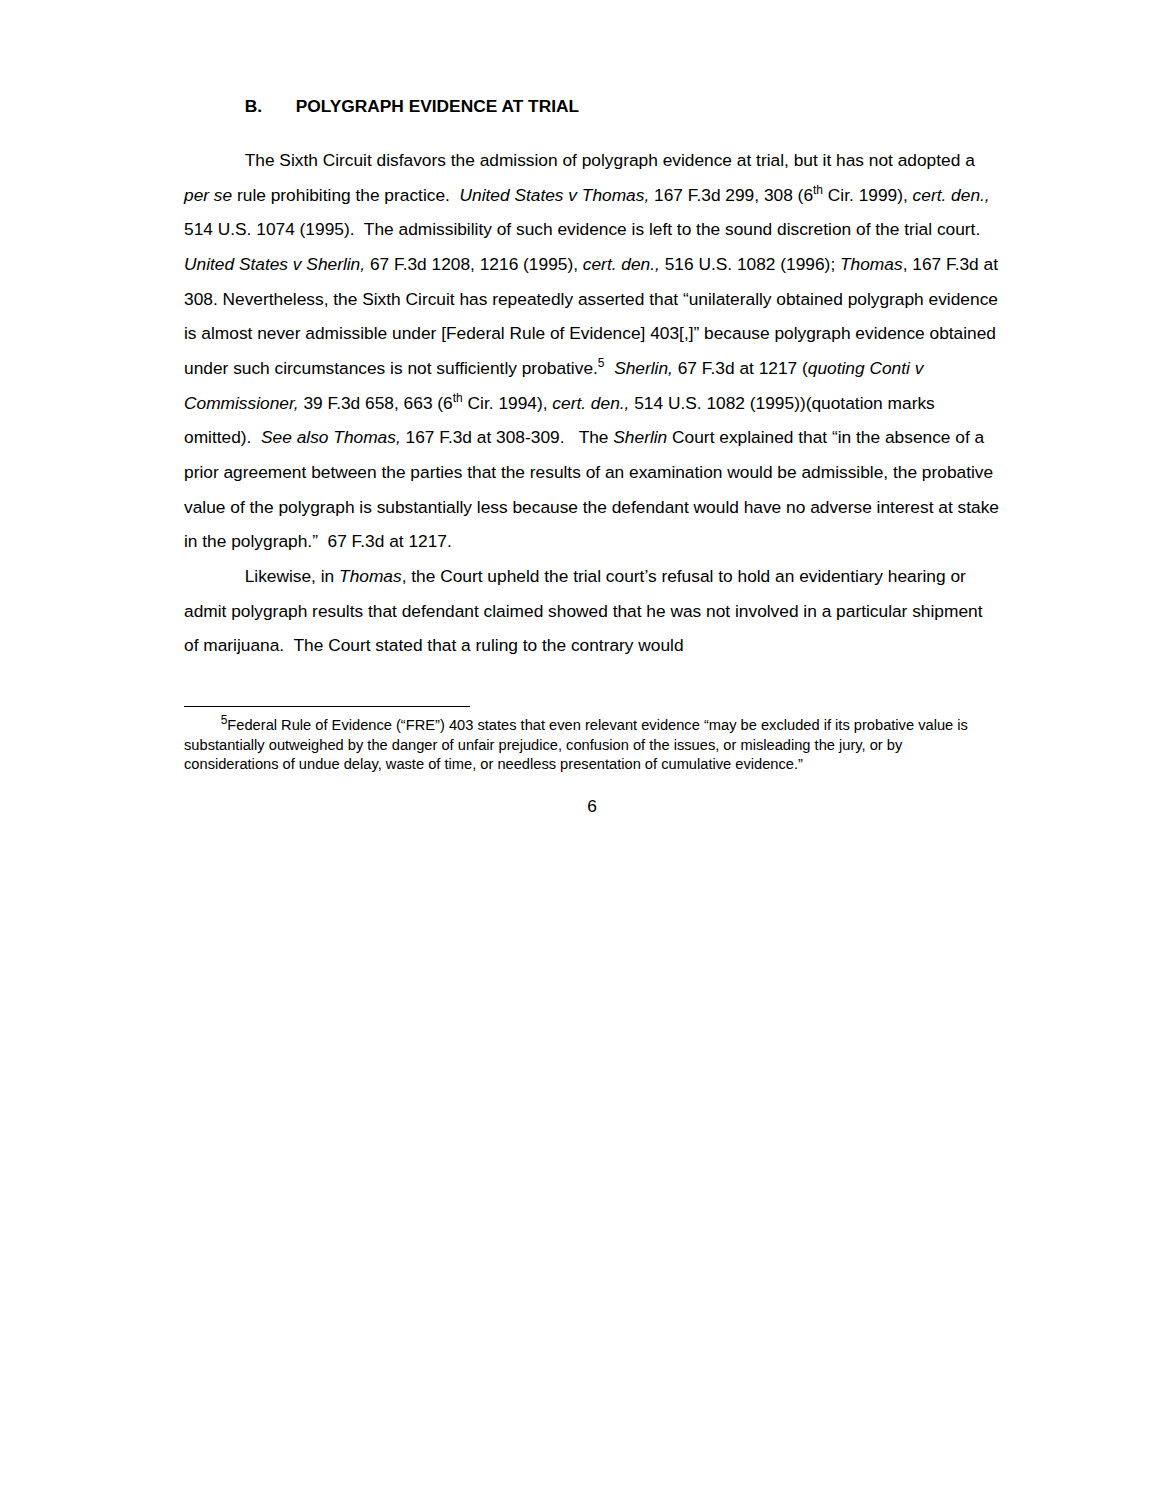B. POLYGRAPH EVIDENCE AT TRIAL
The Sixth Circuit disfavors the admission of polygraph evidence at trial, but it has not adopted a per se rule prohibiting the practice. United States v Thomas, 167 F.3d 299, 308 (6th Cir. 1999), cert. den., 514 U.S. 1074 (1995). The admissibility of such evidence is left to the sound discretion of the trial court. United States v Sherlin, 67 F.3d 1208, 1216 (1995), cert. den., 516 U.S. 1082 (1996); Thomas, 167 F.3d at 308. Nevertheless, the Sixth Circuit has repeatedly asserted that “unilaterally obtained polygraph evidence is almost never admissible under [Federal Rule of Evidence] 403[,]” because polygraph evidence obtained under such circumstances is not sufficiently probative.5 Sherlin, 67 F.3d at 1217 (quoting Conti v Commissioner, 39 F.3d 658, 663 (6th Cir. 1994), cert. den., 514 U.S. 1082 (1995))(quotation marks omitted). See also Thomas, 167 F.3d at 308-309. The Sherlin Court explained that “in the absence of a prior agreement between the parties that the results of an examination would be admissible, the probative value of the polygraph is substantially less because the defendant would have no adverse interest at stake in the polygraph.” 67 F.3d at 1217.
Likewise, in Thomas, the Court upheld the trial court’s refusal to hold an evidentiary hearing or admit polygraph results that defendant claimed showed that he was not involved in a particular shipment of marijuana. The Court stated that a ruling to the contrary would
5Federal Rule of Evidence (“FRE”) 403 states that even relevant evidence “may be excluded if its probative value is substantially outweighed by the danger of unfair prejudice, confusion of the issues, or misleading the jury, or by considerations of undue delay, waste of time, or needless presentation of cumulative evidence.”
6